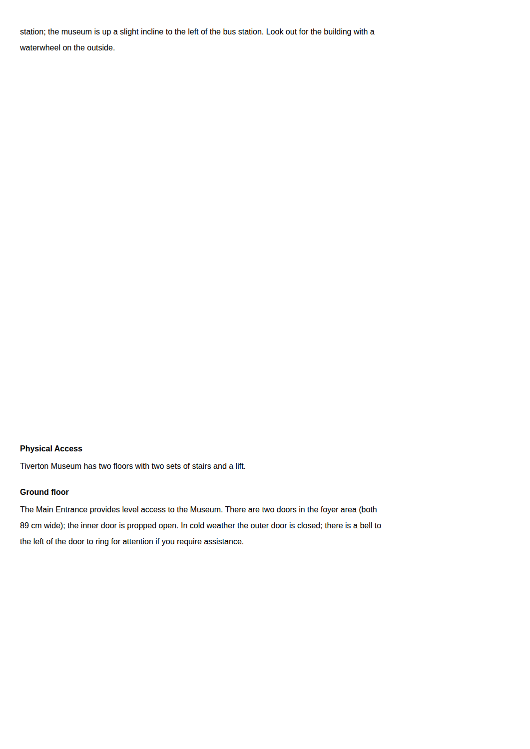station; the museum is up a slight incline to the left of the bus station. Look out for the building with a waterwheel on the outside.
Physical Access
Tiverton Museum has two floors with two sets of stairs and a lift.
Ground floor
The Main Entrance provides level access to the Museum. There are two doors in the foyer area (both 89 cm wide); the inner door is propped open. In cold weather the outer door is closed; there is a bell to the left of the door to ring for attention if you require assistance.